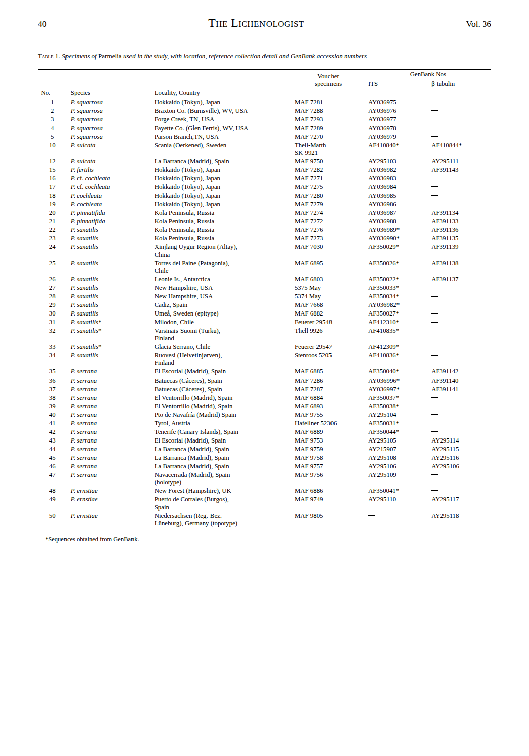40 The Lichenologist Vol. 36
Table 1. Specimens of Parmelia used in the study, with location, reference collection detail and GenBank accession numbers
| | | | Voucher specimens | GenBank Nos |
| --- | --- | --- | --- | --- |
| ITS | -tubulin |
| No. | Species | Locality, Country | | | |
| 1 | P. squarrosa | Hokkaido (Tokyo), Japan | MAF 7281 | AY036975 | |
| 2 | P. squarrosa | Braxton Co. (Burnsville), WV, USA | MAF 7288 | AY036976 | |
| 3 | P. squarrosa | Forge Creek, TN, USA | MAF 7293 | AY036977 | |
| 4 | P. squarrosa | Fayette Co. (Glen Ferris), WV, USA | MAF 7289 | AY036978 | |
| 5 | P. squarrosa | Parson Branch,TN, USA | MAF 7270 | AY036979 | |
| 10 | P. sulcata | Scania (Oerkened), Sweden | Thell-Marth SK-9921 | AF410840* | AF410844* |
| 12 | P. sulcata | La Barranca (Madrid), Spain | MAF 9750 | AY295103 | AY295111 |
| 15 | P. fertilis | Hokkaido (Tokyo), Japan | MAF 7282 | AY036982 | AF391143 |
| 16 | P. cf. cochleata | Hokkaido (Tokyo), Japan | MAF 7271 | AY036983 | |
| 17 | P. cf. cochleata | Hokkaido (Tokyo), Japan | MAF 7275 | AY036984 | |
| 18 | P. cochleata | Hokkaido (Tokyo), Japan | MAF 7280 | AY036985 | |
| 19 | P. cochleata | Hokkaido (Tokyo), Japan | MAF 7279 | AY036986 | |
| 20 | P. pinnatifida | Kola Peninsula, Russia | MAF 7274 | AY036987 | AF391134 |
| 21 | P. pinnatifida | Kola Peninsula, Russia | MAF 7272 | AY036988 | AF391133 |
| 22 | P. saxatilis | Kola Peninsula, Russia | MAF 7276 | AY036989* | AF391136 |
| 23 | P. saxatilis | Kola Peninsula, Russia | MAF 7273 | AY036990* | AF391135 |
| 24 | P. saxatilis | Xinjlang Uygur Region (Altay), China | MAF 7030 | AF350029* | AF391139 |
| 25 | P. saxatilis | Torres del Paine (Patagonia), Chile | MAF 6895 | AF350026* | AF391138 |
| 26 | P. saxatilis | Leonie Is., Antarctica | MAF 6803 | AF350022* | AF391137 |
| 27 | P. saxatilis | New Hampshire, USA | 5375 May | AF350033* | |
| 28 | P. saxatilis | New Hampshire, USA | 5374 May | AF350034* | |
| 29 | P. saxatilis | Cadiz, Spain | MAF 7668 | AY036982* | |
| 30 | P. saxatilis | Umeå, Sweden (epitype) | MAF 6882 | AF350027* | |
| 31 | P. saxatilis * | Milodon, Chile | Feuerer 29548 | AF412310* | |
| 32 | P. saxatilis * | Varsinais-Suomi (Turku), Finland | Thell 9926 | AF410835* | |
| 33 | P. saxatilis * | Glacia Serrano, Chile | Feuerer 29547 | AF412309* | |
| 34 | P. saxatilis | Ruovesi (Helvetinjørven), Finland | Stenroos 5205 | AF410836* | |
| 35 | P. serrana | El Escorial (Madrid), Spain | MAF 6885 | AF350040* | AF391142 |
| 36 | P. serrana | Batuecas (Cáceres), Spain | MAF 7286 | AY036996* | AF391140 |
| 37 | P. serrana | Batuecas (Cáceres), Spain | MAF 7287 | AY036997* | AF391141 |
| 38 | P. serrana | El Ventorrillo (Madrid), Spain | MAF 6884 | AF350037* | |
| 39 | P. serrana | El Ventorrillo (Madrid), Spain | MAF 6893 | AF350038* | |
| 40 | P. serrana | Pto de Navafría (Madrid) Spain | MAF 9755 | AY295104 | |
| 41 | P. serrana | Tyrol, Austria | Hafellner 52306 | AF350031* | |
| 42 | P. serrana | Tenerife (Canary Islands), Spain | MAF 6889 | AF350044* | |
| 43 | P. serrana | El Escorial (Madrid), Spain | MAF 9753 | AY295105 | AY295114 |
| 44 | P. serrana | La Barranca (Madrid), Spain | MAF 9759 | AY215907 | AY295115 |
| 45 | P. serrana | La Barranca (Madrid), Spain | MAF 9758 | AY295108 | AY295116 |
| 46 | P. serrana | La Barranca (Madrid), Spain | MAF 9757 | AY295106 | AY295106 |
| 47 | P. serrana | Navacerrada (Madrid), Spain (holotype) | MAF 9756 | AY295109 | |
| 48 | P. ernstiae | New Forest (Hampshire), UK | MAF 6886 | AF350041* | |
| 49 | P. ernstiae | Puerto de Corrales (Burgos), Spain | MAF 9749 | AY295110 | AY295117 |
| 50 | P. ernstiae | Niedersachsen (Reg.-Bez. Lüneburg), Germany (topotype) | MAF 9805 | | AY295118 |
*Sequences obtained from GenBank.